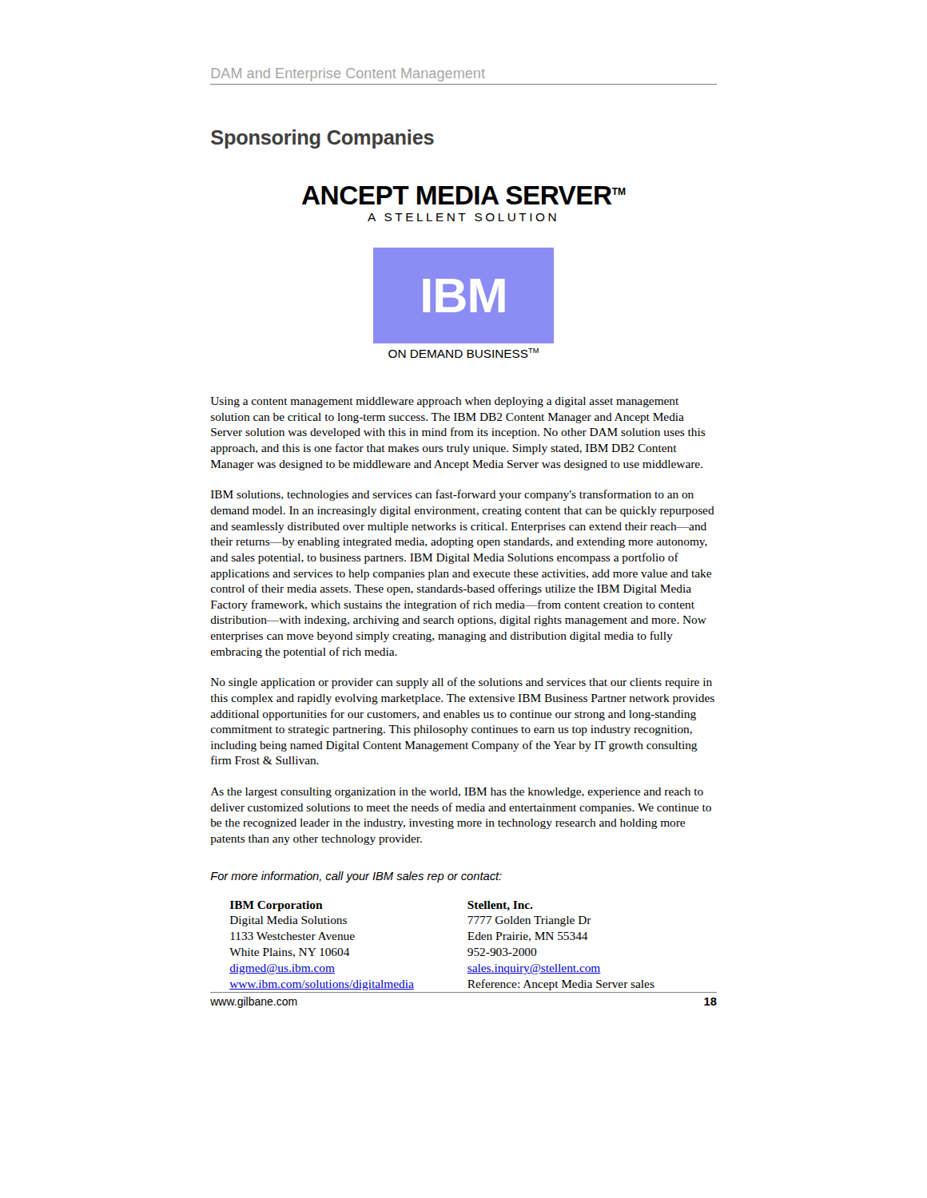DAM and Enterprise Content Management
Sponsoring Companies
ANCEPT MEDIA SERVERTM
A STELLENT SOLUTION
IBM
ON DEMAND BUSINESSTM
Using a content management middleware approach when deploying a digital asset management solution can be critical to long-term success. The IBM DB2 Content Manager and Ancept Media Server solution was developed with this in mind from its inception. No other DAM solution uses this approach, and this is one factor that makes ours truly unique. Simply stated, IBM DB2 Content Manager was designed to be middleware and Ancept Media Server was designed to use middleware.
IBM solutions, technologies and services can fast-forward your company's transformation to an on demand model. In an increasingly digital environment, creating content that can be quickly repurposed and seamlessly distributed over multiple networks is critical. Enterprises can extend their reach—and their returns—by enabling integrated media, adopting open standards, and extending more autonomy, and sales potential, to business partners. IBM Digital Media Solutions encompass a portfolio of applications and services to help companies plan and execute these activities, add more value and take control of their media assets. These open, standards-based offerings utilize the IBM Digital Media Factory framework, which sustains the integration of rich media—from content creation to content distribution—with indexing, archiving and search options, digital rights management and more. Now enterprises can move beyond simply creating, managing and distribution digital media to fully embracing the potential of rich media.
No single application or provider can supply all of the solutions and services that our clients require in this complex and rapidly evolving marketplace. The extensive IBM Business Partner network provides additional opportunities for our customers, and enables us to continue our strong and long-standing commitment to strategic partnering. This philosophy continues to earn us top industry recognition, including being named Digital Content Management Company of the Year by IT growth consulting firm Frost & Sullivan.
As the largest consulting organization in the world, IBM has the knowledge, experience and reach to deliver customized solutions to meet the needs of media and entertainment companies. We continue to be the recognized leader in the industry, investing more in technology research and holding more patents than any other technology provider.
For more information, call your IBM sales rep or contact:
IBM Corporation
Digital Media Solutions
1133 Westchester Avenue
White Plains, NY 10604
digmed@us.ibm.com
www.ibm.com/solutions/digitalmedia
Stellent, Inc.
7777 Golden Triangle Dr
Eden Prairie, MN 55344
952-903-2000
sales.inquiry@stellent.com
Reference: Ancept Media Server sales
www.gilbane.com
18